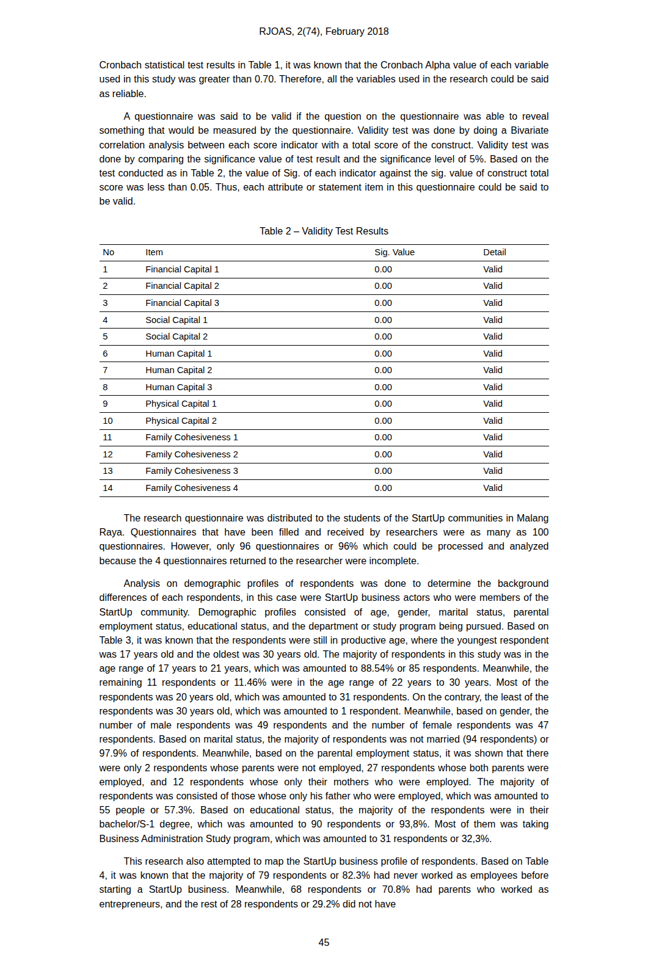RJOAS, 2(74), February 2018
Cronbach statistical test results in Table 1, it was known that the Cronbach Alpha value of each variable used in this study was greater than 0.70. Therefore, all the variables used in the research could be said as reliable.
A questionnaire was said to be valid if the question on the questionnaire was able to reveal something that would be measured by the questionnaire. Validity test was done by doing a Bivariate correlation analysis between each score indicator with a total score of the construct. Validity test was done by comparing the significance value of test result and the significance level of 5%. Based on the test conducted as in Table 2, the value of Sig. of each indicator against the sig. value of construct total score was less than 0.05. Thus, each attribute or statement item in this questionnaire could be said to be valid.
Table 2 – Validity Test Results
| No | Item | Sig. Value | Detail |
| --- | --- | --- | --- |
| 1 | Financial Capital 1 | 0.00 | Valid |
| 2 | Financial Capital 2 | 0.00 | Valid |
| 3 | Financial Capital 3 | 0.00 | Valid |
| 4 | Social Capital 1 | 0.00 | Valid |
| 5 | Social Capital 2 | 0.00 | Valid |
| 6 | Human Capital 1 | 0.00 | Valid |
| 7 | Human Capital 2 | 0.00 | Valid |
| 8 | Human Capital 3 | 0.00 | Valid |
| 9 | Physical Capital 1 | 0.00 | Valid |
| 10 | Physical Capital 2 | 0.00 | Valid |
| 11 | Family Cohesiveness 1 | 0.00 | Valid |
| 12 | Family Cohesiveness 2 | 0.00 | Valid |
| 13 | Family Cohesiveness 3 | 0.00 | Valid |
| 14 | Family Cohesiveness 4 | 0.00 | Valid |
The research questionnaire was distributed to the students of the StartUp communities in Malang Raya. Questionnaires that have been filled and received by researchers were as many as 100 questionnaires. However, only 96 questionnaires or 96% which could be processed and analyzed because the 4 questionnaires returned to the researcher were incomplete.
Analysis on demographic profiles of respondents was done to determine the background differences of each respondents, in this case were StartUp business actors who were members of the StartUp community. Demographic profiles consisted of age, gender, marital status, parental employment status, educational status, and the department or study program being pursued. Based on Table 3, it was known that the respondents were still in productive age, where the youngest respondent was 17 years old and the oldest was 30 years old. The majority of respondents in this study was in the age range of 17 years to 21 years, which was amounted to 88.54% or 85 respondents. Meanwhile, the remaining 11 respondents or 11.46% were in the age range of 22 years to 30 years. Most of the respondents was 20 years old, which was amounted to 31 respondents. On the contrary, the least of the respondents was 30 years old, which was amounted to 1 respondent. Meanwhile, based on gender, the number of male respondents was 49 respondents and the number of female respondents was 47 respondents. Based on marital status, the majority of respondents was not married (94 respondents) or 97.9% of respondents. Meanwhile, based on the parental employment status, it was shown that there were only 2 respondents whose parents were not employed, 27 respondents whose both parents were employed, and 12 respondents whose only their mothers who were employed. The majority of respondents was consisted of those whose only his father who were employed, which was amounted to 55 people or 57.3%. Based on educational status, the majority of the respondents were in their bachelor/S-1 degree, which was amounted to 90 respondents or 93,8%. Most of them was taking Business Administration Study program, which was amounted to 31 respondents or 32,3%.
This research also attempted to map the StartUp business profile of respondents. Based on Table 4, it was known that the majority of 79 respondents or 82.3% had never worked as employees before starting a StartUp business. Meanwhile, 68 respondents or 70.8% had parents who worked as entrepreneurs, and the rest of 28 respondents or 29.2% did not have
45